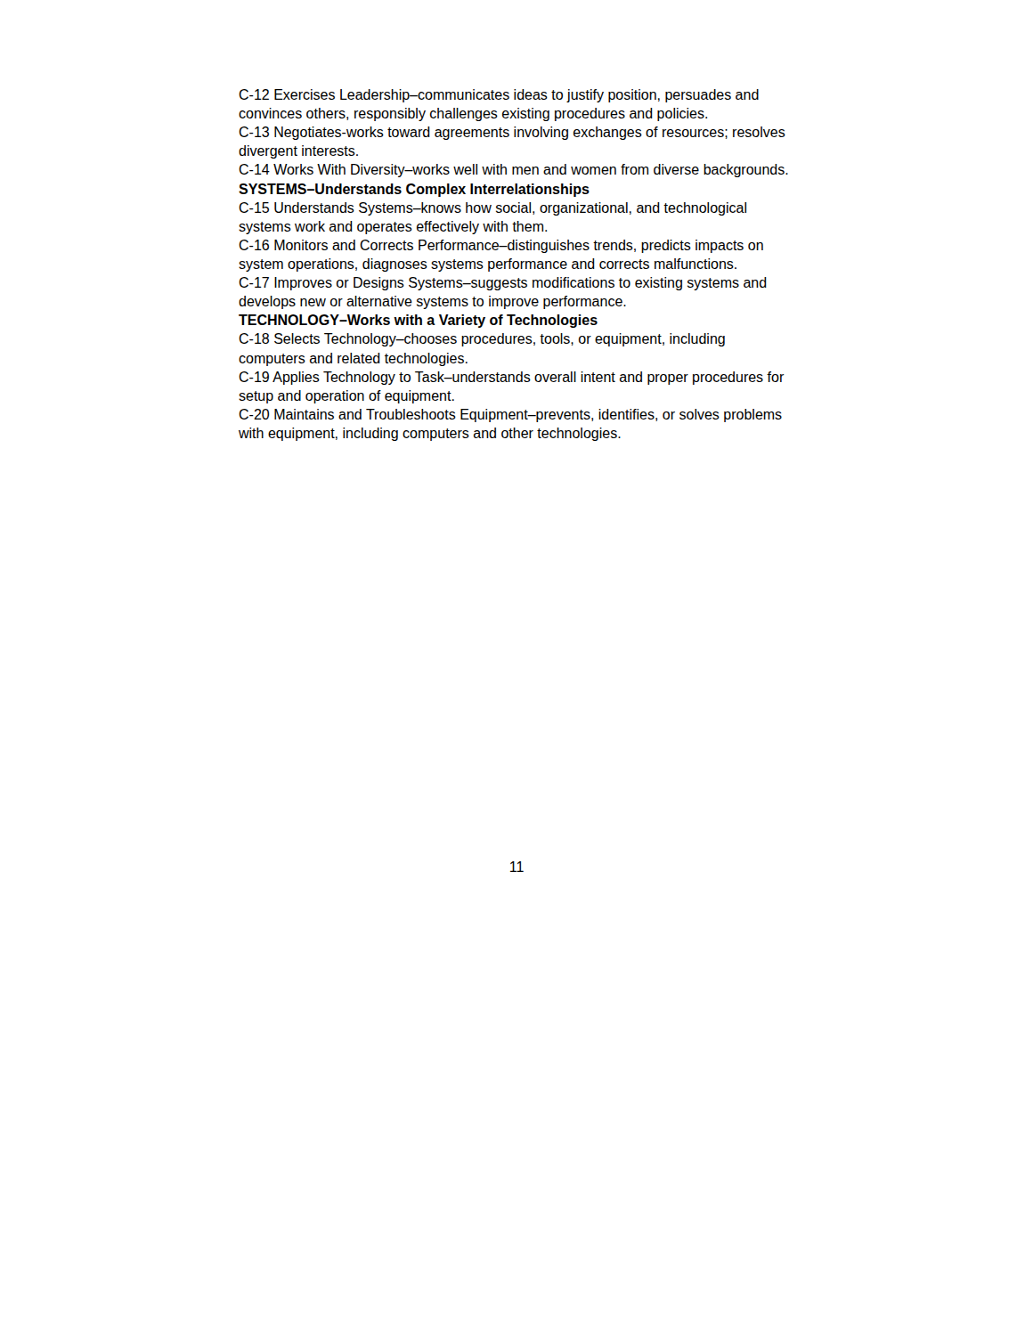C-12 Exercises Leadership–communicates ideas to justify position, persuades and convinces others, responsibly challenges existing procedures and policies.
C-13 Negotiates-works toward agreements involving exchanges of resources; resolves divergent interests.
C-14 Works With Diversity–works well with men and women from diverse backgrounds.
SYSTEMS–Understands Complex Interrelationships
C-15 Understands Systems–knows how social, organizational, and technological systems work and operates effectively with them.
C-16 Monitors and Corrects Performance–distinguishes trends, predicts impacts on system operations, diagnoses systems performance and corrects malfunctions.
C-17 Improves or Designs Systems–suggests modifications to existing systems and develops new or alternative systems to improve performance.
TECHNOLOGY–Works with a Variety of Technologies
C-18 Selects Technology–chooses procedures, tools, or equipment, including computers and related technologies.
C-19 Applies Technology to Task–understands overall intent and proper procedures for setup and operation of equipment.
C-20 Maintains and Troubleshoots Equipment–prevents, identifies, or solves problems with equipment, including computers and other technologies.
11